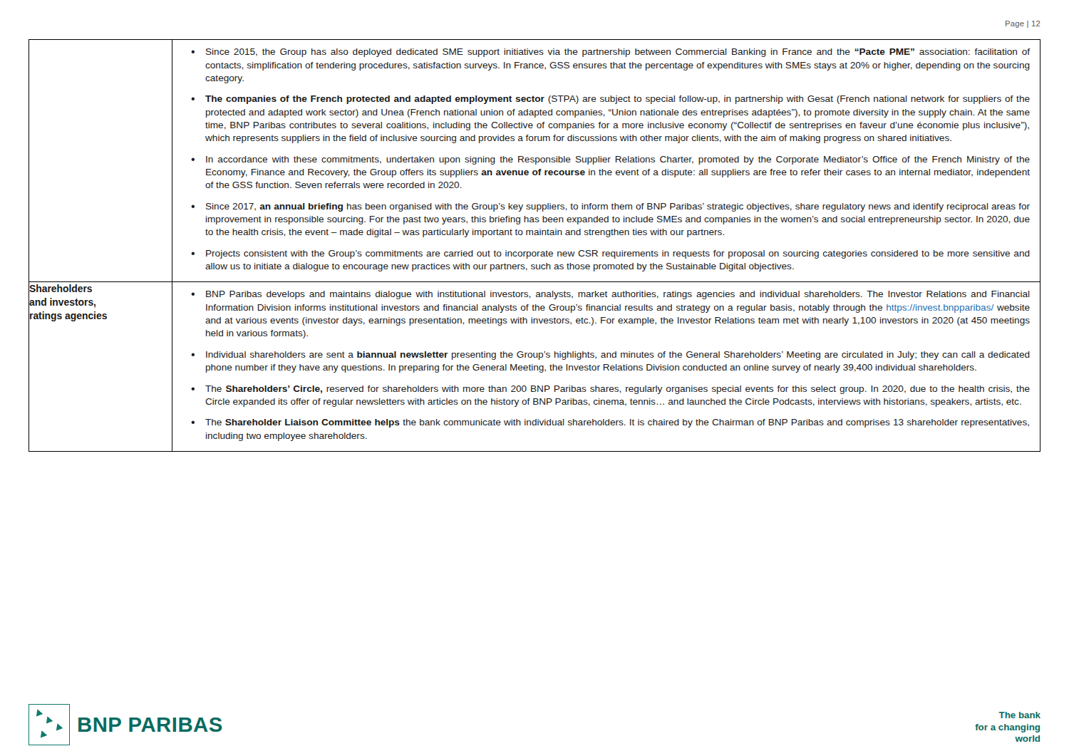Page | 12
| | Since 2015, the Group has also deployed dedicated SME support initiatives via the partnership between Commercial Banking in France and the “Pacte PME” association: facilitation of contacts, simplification of tendering procedures, satisfaction surveys. In France, GSS ensures that the percentage of expenditures with SMEs stays at 20% or higher, depending on the sourcing category. The companies of the French protected and adapted employment sector (STPA) are subject to special follow-up, in partnership with Gesat (French national network for suppliers of the protected and adapted work sector) and Unea (French national union of adapted companies, “Union nationale des entreprises adaptées”), to promote diversity in the supply chain. At the same time, BNP Paribas contributes to several coalitions, including the Collective of companies for a more inclusive economy (“Collectif de sentreprises en faveur d’une économie plus inclusive”), which represents suppliers in the field of inclusive sourcing and provides a forum for discussions with other major clients, with the aim of making progress on shared initiatives. In accordance with these commitments, undertaken upon signing the Responsible Supplier Relations Charter, promoted by the Corporate Mediator’s Office of the French Ministry of the Economy, Finance and Recovery, the Group offers its suppliers an avenue of recourse in the event of a dispute: all suppliers are free to refer their cases to an internal mediator, independent of the GSS function. Seven referrals were recorded in 2020. Since 2017, an annual briefing has been organised with the Group’s key suppliers, to inform them of BNP Paribas’ strategic objectives, share regulatory news and identify reciprocal areas for improvement in responsible sourcing. For the past two years, this briefing has been expanded to include SMEs and companies in the women’s and social entrepreneurship sector. In 2020, due to the health crisis, the event – made digital – was particularly important to maintain and strengthen ties with our partners. Projects consistent with the Group’s commitments are carried out to incorporate new CSR requirements in requests for proposal on sourcing categories considered to be more sensitive and allow us to initiate a dialogue to encourage new practices with our partners, such as those promoted by the Sustainable Digital objectives. |
| Shareholders and investors, ratings agencies | BNP Paribas develops and maintains dialogue with institutional investors, analysts, market authorities, ratings agencies and individual shareholders. The Investor Relations and Financial Information Division informs institutional investors and financial analysts of the Group’s financial results and strategy on a regular basis, notably through the https://invest.bnpparibas/ website and at various events (investor days, earnings presentation, meetings with investors, etc.). For example, the Investor Relations team met with nearly 1,100 investors in 2020 (at 450 meetings held in various formats). Individual shareholders are sent a biannual newsletter presenting the Group’s highlights, and minutes of the General Shareholders’ Meeting are circulated in July; they can call a dedicated phone number if they have any questions. In preparing for the General Meeting, the Investor Relations Division conducted an online survey of nearly 39,400 individual shareholders. The Shareholders’ Circle, reserved for shareholders with more than 200 BNP Paribas shares, regularly organises special events for this select group. In 2020, due to the health crisis, the Circle expanded its offer of regular newsletters with articles on the history of BNP Paribas, cinema, tennis… and launched the Circle Podcasts, interviews with historians, speakers, artists, etc. The Shareholder Liaison Committee helps the bank communicate with individual shareholders. It is chaired by the Chairman of BNP Paribas and comprises 13 shareholder representatives, including two employee shareholders. |
BNP PARIBAS
The bank
for a changing
world